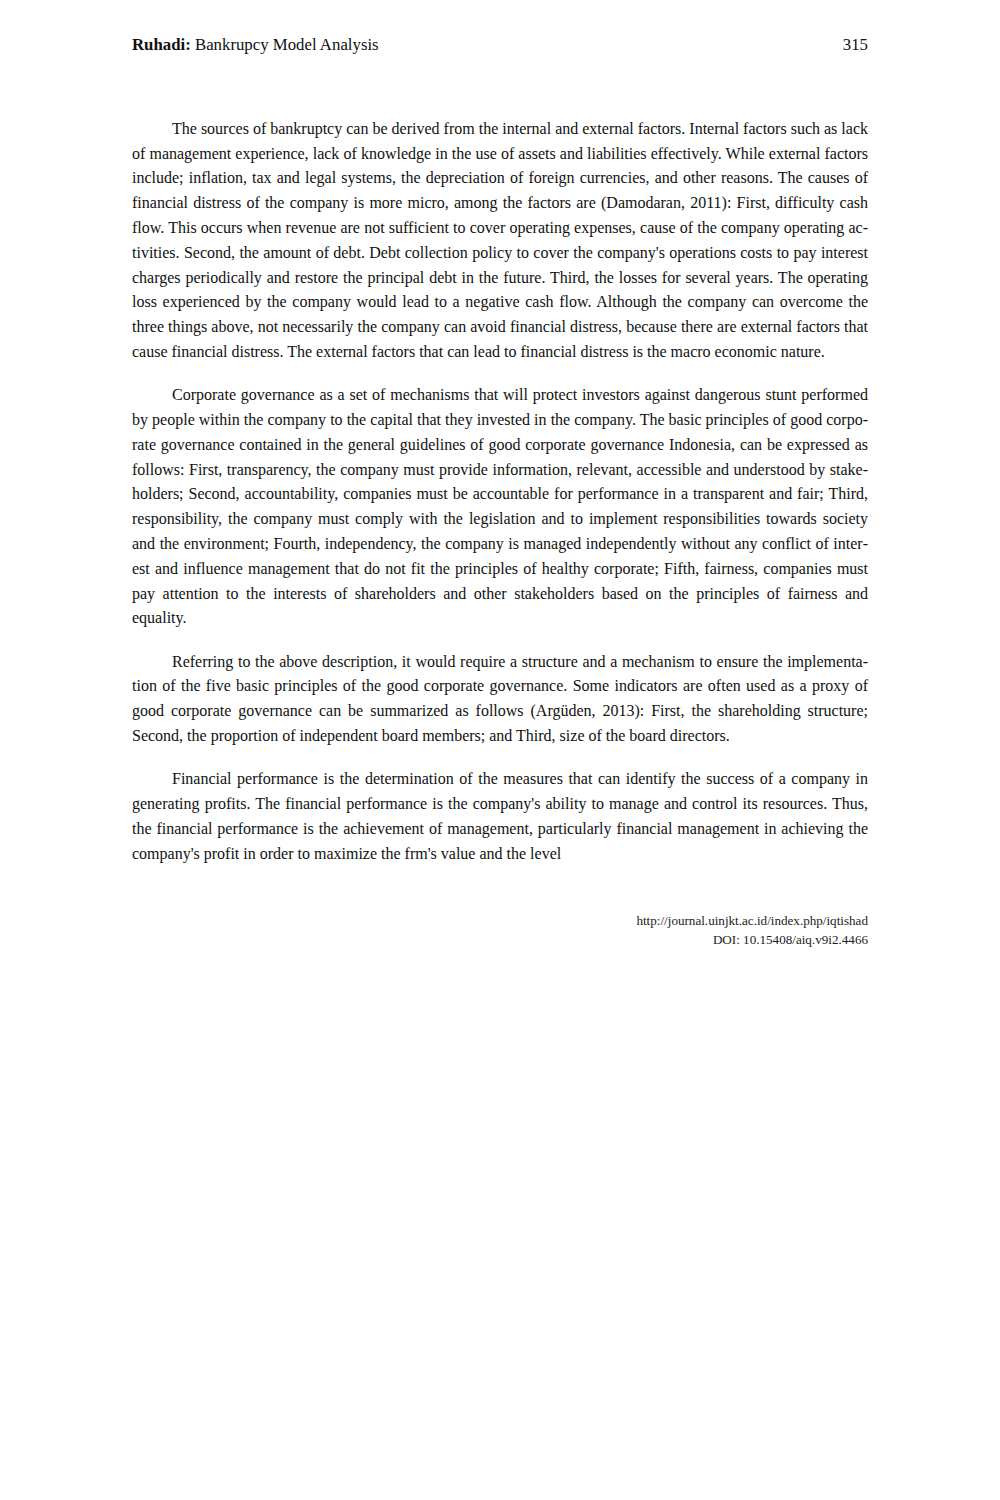Ruhadi: Bankrupcy Model Analysis
315
The sources of bankruptcy can be derived from the internal and external factors. Internal factors such as lack of management experience, lack of knowledge in the use of assets and liabilities effectively. While external factors include; inflation, tax and legal systems, the depreciation of foreign currencies, and other reasons. The causes of financial distress of the company is more micro, among the factors are (Damodaran, 2011): First, difficulty cash flow. This occurs when revenue are not sufficient to cover operating expenses, cause of the company operating activities. Second, the amount of debt. Debt collection policy to cover the company's operations costs to pay interest charges periodically and restore the principal debt in the future. Third, the losses for several years. The operating loss experienced by the company would lead to a negative cash flow. Although the company can overcome the three things above, not necessarily the company can avoid financial distress, because there are external factors that cause financial distress. The external factors that can lead to financial distress is the macro economic nature.
Corporate governance as a set of mechanisms that will protect investors against dangerous stunt performed by people within the company to the capital that they invested in the company. The basic principles of good corporate governance contained in the general guidelines of good corporate governance Indonesia, can be expressed as follows: First, transparency, the company must provide information, relevant, accessible and understood by stakeholders; Second, accountability, companies must be accountable for performance in a transparent and fair; Third, responsibility, the company must comply with the legislation and to implement responsibilities towards society and the environment; Fourth, independency, the company is managed independently without any conflict of interest and influence management that do not fit the principles of healthy corporate; Fifth, fairness, companies must pay attention to the interests of shareholders and other stakeholders based on the principles of fairness and equality.
Referring to the above description, it would require a structure and a mechanism to ensure the implementation of the five basic principles of the good corporate governance. Some indicators are often used as a proxy of good corporate governance can be summarized as follows (Argüden, 2013): First, the shareholding structure; Second, the proportion of independent board members; and Third, size of the board directors.
Financial performance is the determination of the measures that can identify the success of a company in generating profits. The financial performance is the company's ability to manage and control its resources. Thus, the financial performance is the achievement of management, particularly financial management in achieving the company's profit in order to maximize the frm's value and the level
http://journal.uinjkt.ac.id/index.php/iqtishad
DOI: 10.15408/aiq.v9i2.4466